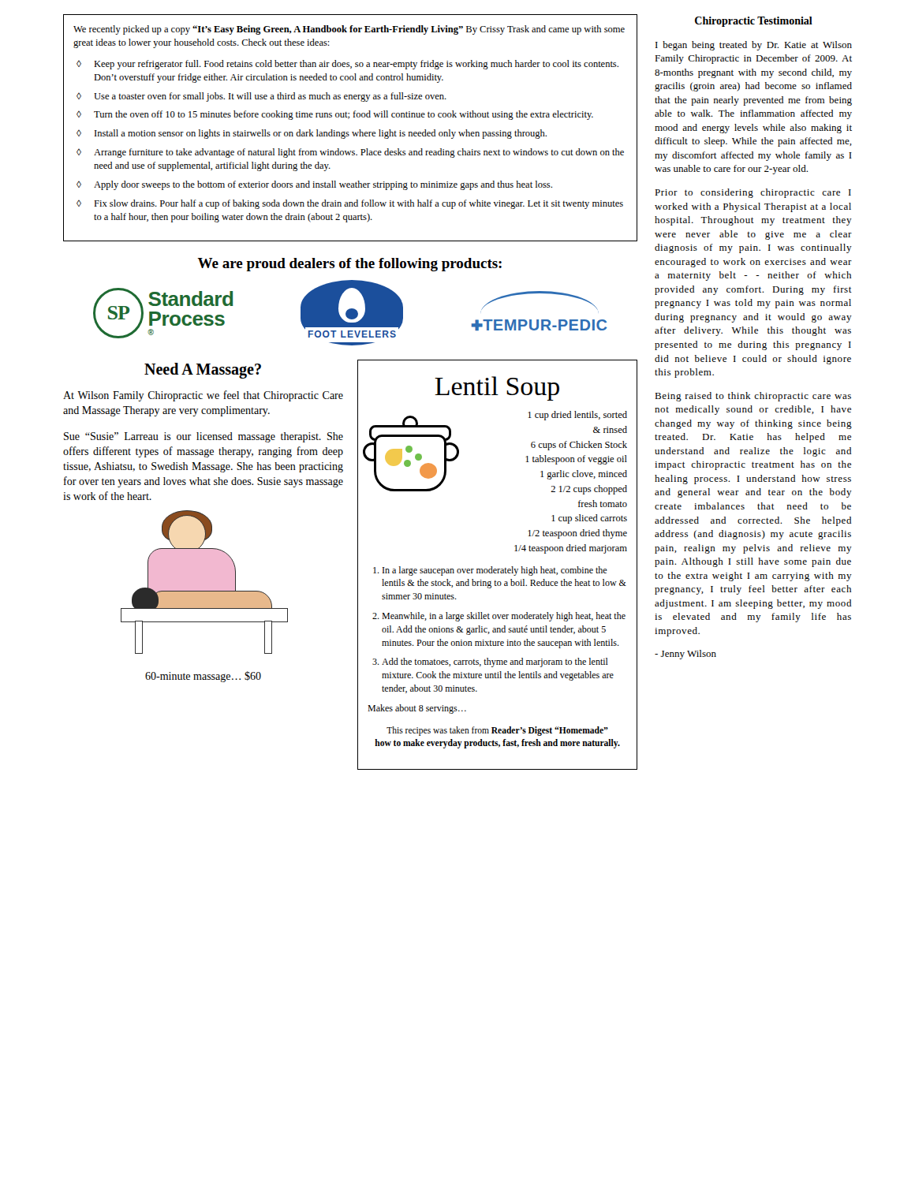We recently picked up a copy “It’s Easy Being Green, A Handbook for Earth-Friendly Living” By Crissy Trask and came up with some great ideas to lower your household costs. Check out these ideas:
Keep your refrigerator full. Food retains cold better than air does, so a near-empty fridge is working much harder to cool its contents. Don’t overstuff your fridge either. Air circulation is needed to cool and control humidity.
Use a toaster oven for small jobs. It will use a third as much as energy as a full-size oven.
Turn the oven off 10 to 15 minutes before cooking time runs out; food will continue to cook without using the extra electricity.
Install a motion sensor on lights in stairwells or on dark landings where light is needed only when passing through.
Arrange furniture to take advantage of natural light from windows. Place desks and reading chairs next to windows to cut down on the need and use of supplemental, artificial light during the day.
Apply door sweeps to the bottom of exterior doors and install weather stripping to minimize gaps and thus heat loss.
Fix slow drains. Pour half a cup of baking soda down the drain and follow it with half a cup of white vinegar. Let it sit twenty minutes to a half hour, then pour boiling water down the drain (about 2 quarts).
We are proud dealers of the following products:
Standard Process®
FOOT LEVELERS
✚TEMPUR-PEDIC
Need A Massage?
At Wilson Family Chiropractic we feel that Chiropractic Care and Massage Therapy are very complimentary.
Sue “Susie” Larreau is our licensed massage therapist. She offers different types of massage therapy, ranging from deep tissue, Ashiatsu, to Swedish Massage. She has been practicing for over ten years and loves what she does. Susie says massage is work of the heart.
60-minute massage… $60
Lentil Soup
1 cup dried lentils, sorted
& rinsed
6 cups of Chicken Stock
1 tablespoon of veggie oil
1 garlic clove, minced
2 1/2 cups chopped
fresh tomato
1 cup sliced carrots
1/2 teaspoon dried thyme
1/4 teaspoon dried marjoram
In a large saucepan over moderately high heat, combine the lentils & the stock, and bring to a boil. Reduce the heat to low & simmer 30 minutes.
Meanwhile, in a large skillet over moderately high heat, heat the oil. Add the onions & garlic, and sauté until tender, about 5 minutes. Pour the onion mixture into the saucepan with lentils.
Add the tomatoes, carrots, thyme and marjoram to the lentil mixture. Cook the mixture until the lentils and vegetables are tender, about 30 minutes.
Makes about 8 servings…
This recipes was taken from Reader’s Digest “Homemade”
how to make everyday products, fast, fresh and more naturally.
Chiropractic Testimonial
I began being treated by Dr. Katie at Wilson Family Chiropractic in December of 2009. At 8-months pregnant with my second child, my gracilis (groin area) had become so inflamed that the pain nearly prevented me from being able to walk. The inflammation affected my mood and energy levels while also making it difficult to sleep. While the pain affected me, my discomfort affected my whole family as I was unable to care for our 2-year old.
Prior to considering chiropractic care I worked with a Physical Therapist at a local hospital. Throughout my treatment they were never able to give me a clear diagnosis of my pain. I was continually encouraged to work on exercises and wear a maternity belt - - neither of which provided any comfort. During my first pregnancy I was told my pain was normal during pregnancy and it would go away after delivery. While this thought was presented to me during this pregnancy I did not believe I could or should ignore this problem.
Being raised to think chiropractic care was not medically sound or credible, I have changed my way of thinking since being treated. Dr. Katie has helped me understand and realize the logic and impact chiropractic treatment has on the healing process. I understand how stress and general wear and tear on the body create imbalances that need to be addressed and corrected. She helped address (and diagnosis) my acute gracilis pain, realign my pelvis and relieve my pain. Although I still have some pain due to the extra weight I am carrying with my pregnancy, I truly feel better after each adjustment. I am sleeping better, my mood is elevated and my family life has improved.
- Jenny Wilson